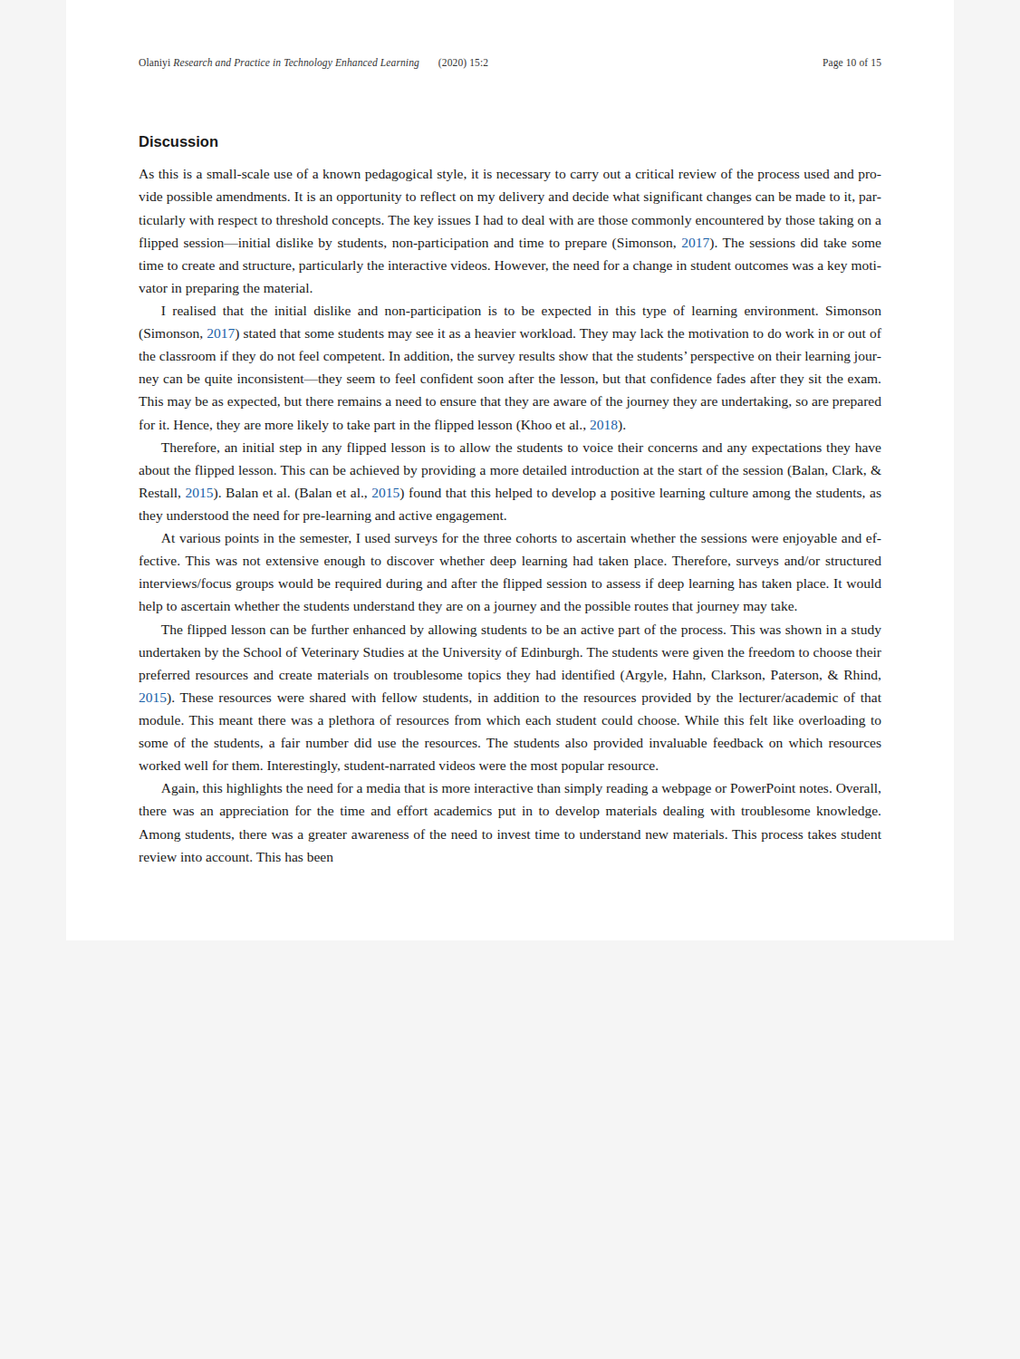Olaniyi Research and Practice in Technology Enhanced Learning (2020) 15:2
Page 10 of 15
Discussion
As this is a small-scale use of a known pedagogical style, it is necessary to carry out a critical review of the process used and provide possible amendments. It is an opportunity to reflect on my delivery and decide what significant changes can be made to it, particularly with respect to threshold concepts. The key issues I had to deal with are those commonly encountered by those taking on a flipped session—initial dislike by students, non-participation and time to prepare (Simonson, 2017). The sessions did take some time to create and structure, particularly the interactive videos. However, the need for a change in student outcomes was a key motivator in preparing the material.
I realised that the initial dislike and non-participation is to be expected in this type of learning environment. Simonson (Simonson, 2017) stated that some students may see it as a heavier workload. They may lack the motivation to do work in or out of the classroom if they do not feel competent. In addition, the survey results show that the students’ perspective on their learning journey can be quite inconsistent—they seem to feel confident soon after the lesson, but that confidence fades after they sit the exam. This may be as expected, but there remains a need to ensure that they are aware of the journey they are undertaking, so are prepared for it. Hence, they are more likely to take part in the flipped lesson (Khoo et al., 2018).
Therefore, an initial step in any flipped lesson is to allow the students to voice their concerns and any expectations they have about the flipped lesson. This can be achieved by providing a more detailed introduction at the start of the session (Balan, Clark, & Restall, 2015). Balan et al. (Balan et al., 2015) found that this helped to develop a positive learning culture among the students, as they understood the need for pre-learning and active engagement.
At various points in the semester, I used surveys for the three cohorts to ascertain whether the sessions were enjoyable and effective. This was not extensive enough to discover whether deep learning had taken place. Therefore, surveys and/or structured interviews/focus groups would be required during and after the flipped session to assess if deep learning has taken place. It would help to ascertain whether the students understand they are on a journey and the possible routes that journey may take.
The flipped lesson can be further enhanced by allowing students to be an active part of the process. This was shown in a study undertaken by the School of Veterinary Studies at the University of Edinburgh. The students were given the freedom to choose their preferred resources and create materials on troublesome topics they had identified (Argyle, Hahn, Clarkson, Paterson, & Rhind, 2015). These resources were shared with fellow students, in addition to the resources provided by the lecturer/academic of that module. This meant there was a plethora of resources from which each student could choose. While this felt like overloading to some of the students, a fair number did use the resources. The students also provided invaluable feedback on which resources worked well for them. Interestingly, student-narrated videos were the most popular resource.
Again, this highlights the need for a media that is more interactive than simply reading a webpage or PowerPoint notes. Overall, there was an appreciation for the time and effort academics put in to develop materials dealing with troublesome knowledge. Among students, there was a greater awareness of the need to invest time to understand new materials. This process takes student review into account. This has been